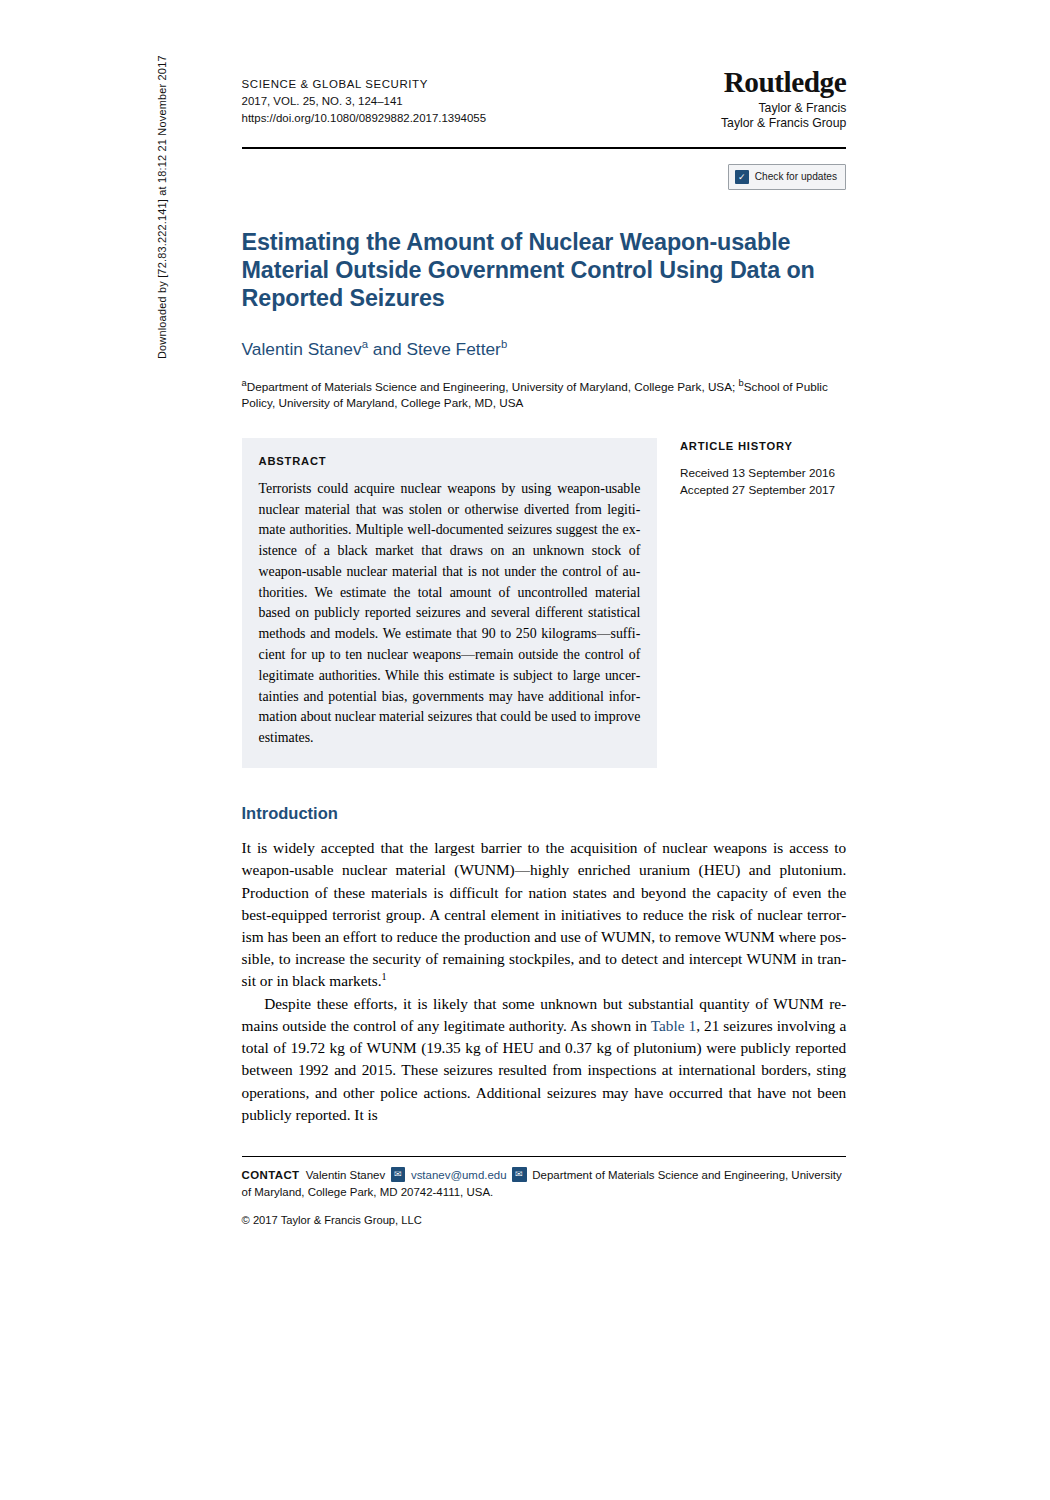Downloaded by [72.83.222.141] at 18:12 21 November 2017
SCIENCE & GLOBAL SECURITY
2017, VOL. 25, NO. 3, 124–141
https://doi.org/10.1080/08929882.2017.1394055
Routledge
Taylor & FrancisTaylor & Francis Group
✓Check for updates
Estimating the Amount of Nuclear Weapon-usable Material Outside Government Control Using Data on Reported Seizures
Valentin Staneva and Steve Fetterb
aDepartment of Materials Science and Engineering, University of Maryland, College Park, USA; bSchool of Public Policy, University of Maryland, College Park, MD, USA
ABSTRACT
Terrorists could acquire nuclear weapons by using weapon-usable nuclear material that was stolen or otherwise diverted from legitimate authorities. Multiple well-documented seizures suggest the existence of a black market that draws on an unknown stock of weapon-usable nuclear material that is not under the control of authorities. We estimate the total amount of uncontrolled material based on publicly reported seizures and several different statistical methods and models. We estimate that 90 to 250 kilograms—sufficient for up to ten nuclear weapons—remain outside the control of legitimate authorities. While this estimate is subject to large uncertainties and potential bias, governments may have additional information about nuclear material seizures that could be used to improve estimates.
ARTICLE HISTORY
Received 13 September 2016
Accepted 27 September 2017
Introduction
It is widely accepted that the largest barrier to the acquisition of nuclear weapons is access to weapon-usable nuclear material (WUNM)—highly enriched uranium (HEU) and plutonium. Production of these materials is difficult for nation states and beyond the capacity of even the best-equipped terrorist group. A central element in initiatives to reduce the risk of nuclear terrorism has been an effort to reduce the production and use of WUMN, to remove WUNM where possible, to increase the security of remaining stockpiles, and to detect and intercept WUNM in transit or in black markets.1
Despite these efforts, it is likely that some unknown but substantial quantity of WUNM remains outside the control of any legitimate authority. As shown in Table 1, 21 seizures involving a total of 19.72 kg of WUNM (19.35 kg of HEU and 0.37 kg of plutonium) were publicly reported between 1992 and 2015. These seizures resulted from inspections at international borders, sting operations, and other police actions. Additional seizures may have occurred that have not been publicly reported. It is
CONTACT Valentin Stanev ✉ vstanev@umd.edu ✉ Department of Materials Science and Engineering, University of Maryland, College Park, MD 20742-4111, USA.
© 2017 Taylor & Francis Group, LLC